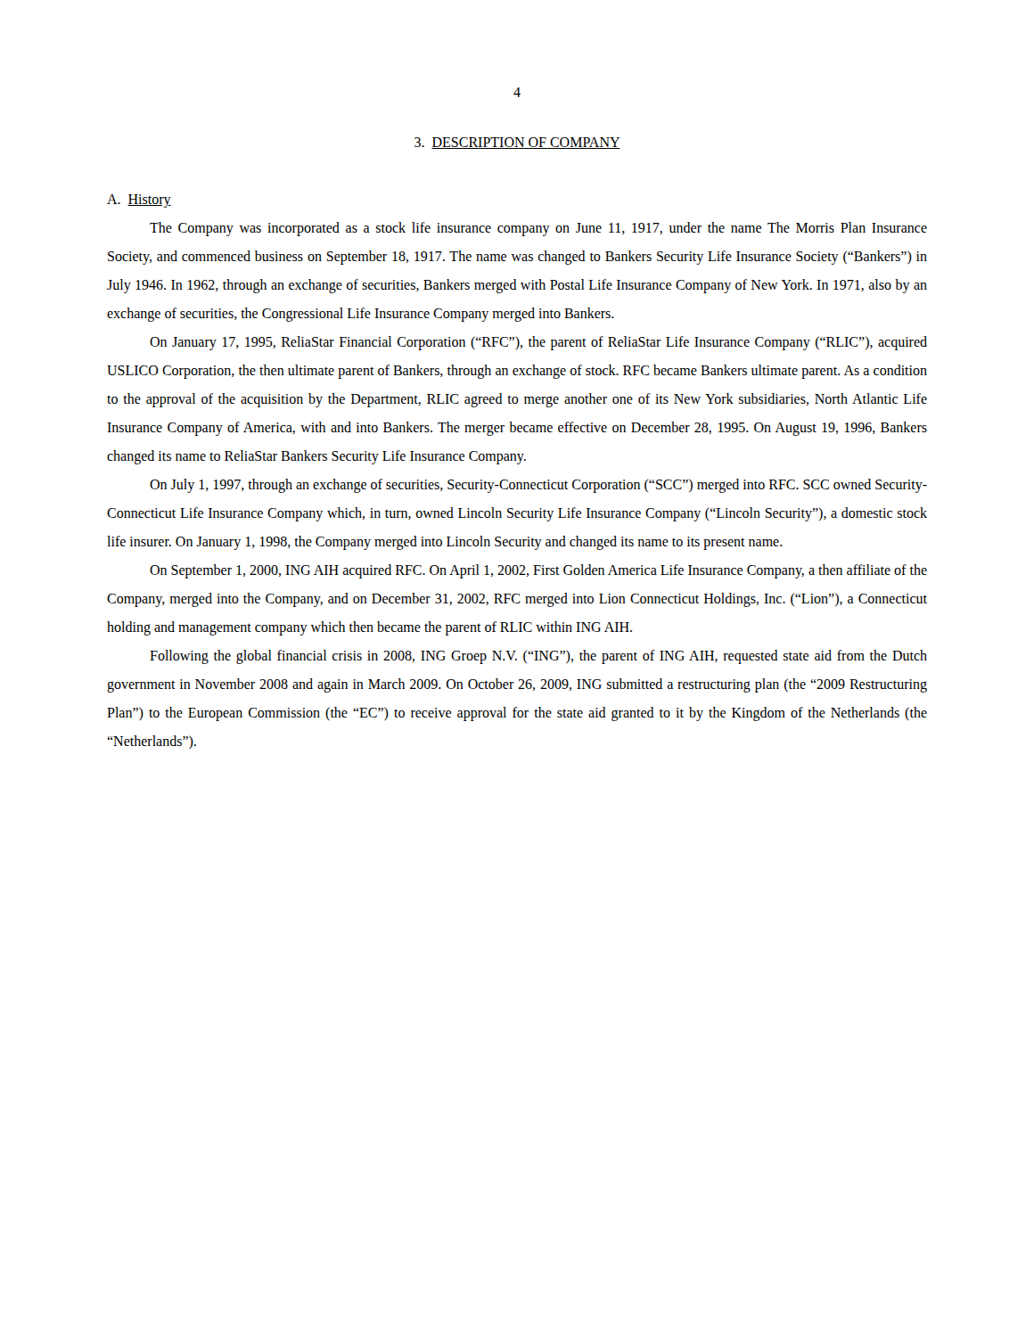4
3. DESCRIPTION OF COMPANY
A. History
The Company was incorporated as a stock life insurance company on June 11, 1917, under the name The Morris Plan Insurance Society, and commenced business on September 18, 1917. The name was changed to Bankers Security Life Insurance Society (“Bankers”) in July 1946. In 1962, through an exchange of securities, Bankers merged with Postal Life Insurance Company of New York. In 1971, also by an exchange of securities, the Congressional Life Insurance Company merged into Bankers.
On January 17, 1995, ReliaStar Financial Corporation (“RFC”), the parent of ReliaStar Life Insurance Company (“RLIC”), acquired USLICO Corporation, the then ultimate parent of Bankers, through an exchange of stock. RFC became Bankers ultimate parent. As a condition to the approval of the acquisition by the Department, RLIC agreed to merge another one of its New York subsidiaries, North Atlantic Life Insurance Company of America, with and into Bankers. The merger became effective on December 28, 1995. On August 19, 1996, Bankers changed its name to ReliaStar Bankers Security Life Insurance Company.
On July 1, 1997, through an exchange of securities, Security-Connecticut Corporation (“SCC”) merged into RFC. SCC owned Security-Connecticut Life Insurance Company which, in turn, owned Lincoln Security Life Insurance Company (“Lincoln Security”), a domestic stock life insurer. On January 1, 1998, the Company merged into Lincoln Security and changed its name to its present name.
On September 1, 2000, ING AIH acquired RFC. On April 1, 2002, First Golden America Life Insurance Company, a then affiliate of the Company, merged into the Company, and on December 31, 2002, RFC merged into Lion Connecticut Holdings, Inc. (“Lion”), a Connecticut holding and management company which then became the parent of RLIC within ING AIH.
Following the global financial crisis in 2008, ING Groep N.V. (“ING”), the parent of ING AIH, requested state aid from the Dutch government in November 2008 and again in March 2009. On October 26, 2009, ING submitted a restructuring plan (the “2009 Restructuring Plan”) to the European Commission (the “EC”) to receive approval for the state aid granted to it by the Kingdom of the Netherlands (the “Netherlands”).